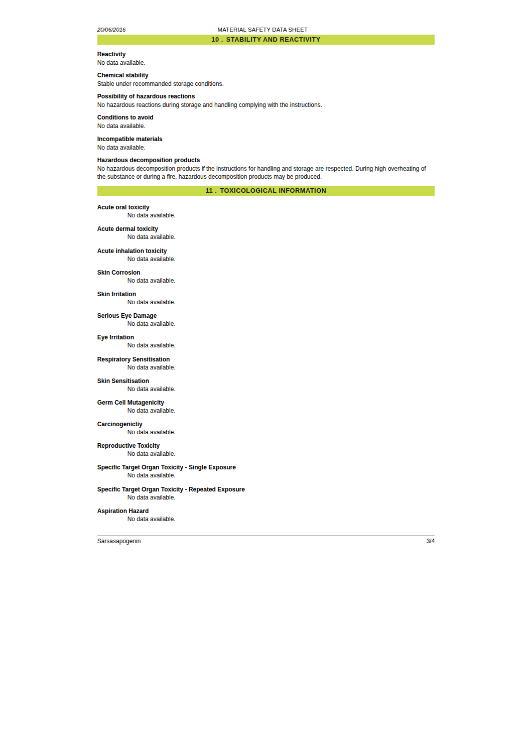20/06/2016
MATERIAL SAFETY DATA SHEET
10 . STABILITY AND REACTIVITY
Reactivity
No data available.
Chemical stability
Stable under recommanded storage conditions.
Possibility of hazardous reactions
No hazardous reactions during storage and handling complying with the instructions.
Conditions to avoid
No data available.
Incompatible materials
No data available.
Hazardous decomposition products
No hazardous decomposition products if the instructions for handling and storage are respected. During high overheating of the substance or during a fire, hazardous decomposition products may be produced.
11 . TOXICOLOGICAL INFORMATION
Acute oral toxicity
No data available.
Acute dermal toxicity
No data available.
Acute inhalation toxicity
No data available.
Skin Corrosion
No data available.
Skin Irritation
No data available.
Serious Eye Damage
No data available.
Eye Irritation
No data available.
Respiratory Sensitisation
No data available.
Skin Sensitisation
No data available.
Germ Cell Mutagenicity
No data available.
Carcinogenictiy
No data available.
Reproductive Toxicity
No data available.
Specific Target Organ Toxicity - Single Exposure
No data available.
Specific Target Organ Toxicity - Repeated Exposure
No data available.
Aspiration Hazard
No data available.
Sarsasapogenin
3/4